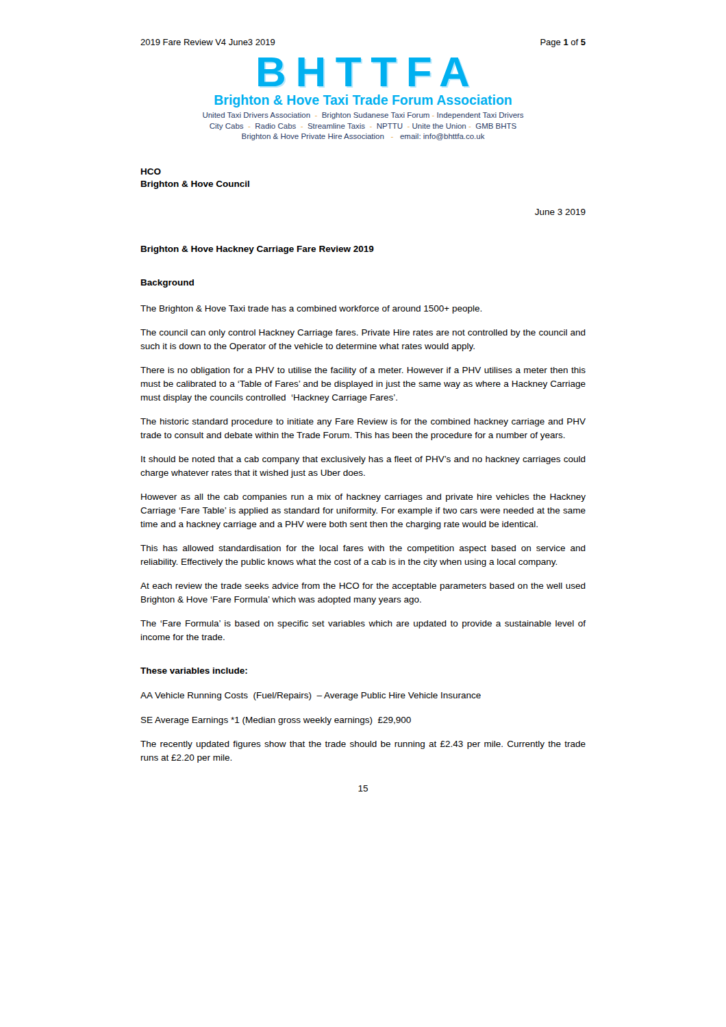2019 Fare Review V4 June3 2019
Page 1 of 5
BHTTFA
Brighton & Hove Taxi Trade Forum Association
United Taxi Drivers Association - Brighton Sudanese Taxi Forum - Independent Taxi Drivers
City Cabs - Radio Cabs - Streamline Taxis - NPTTU - Unite the Union - GMB BHTS
Brighton & Hove Private Hire Association - email: info@bhttfa.co.uk
HCO
Brighton & Hove Council
June 3 2019
Brighton & Hove Hackney Carriage Fare Review 2019
Background
The Brighton & Hove Taxi trade has a combined workforce of around 1500+ people.
The council can only control Hackney Carriage fares. Private Hire rates are not controlled by the council and such it is down to the Operator of the vehicle to determine what rates would apply.
There is no obligation for a PHV to utilise the facility of a meter. However if a PHV utilises a meter then this must be calibrated to a ‘Table of Fares’ and be displayed in just the same way as where a Hackney Carriage must display the councils controlled ‘Hackney Carriage Fares’.
The historic standard procedure to initiate any Fare Review is for the combined hackney carriage and PHV trade to consult and debate within the Trade Forum. This has been the procedure for a number of years.
It should be noted that a cab company that exclusively has a fleet of PHV’s and no hackney carriages could charge whatever rates that it wished just as Uber does.
However as all the cab companies run a mix of hackney carriages and private hire vehicles the Hackney Carriage ‘Fare Table’ is applied as standard for uniformity. For example if two cars were needed at the same time and a hackney carriage and a PHV were both sent then the charging rate would be identical.
This has allowed standardisation for the local fares with the competition aspect based on service and reliability. Effectively the public knows what the cost of a cab is in the city when using a local company.
At each review the trade seeks advice from the HCO for the acceptable parameters based on the well used Brighton & Hove ‘Fare Formula’ which was adopted many years ago.
The ‘Fare Formula’ is based on specific set variables which are updated to provide a sustainable level of income for the trade.
These variables include:
AA Vehicle Running Costs (Fuel/Repairs) – Average Public Hire Vehicle Insurance
SE Average Earnings *1 (Median gross weekly earnings) £29,900
The recently updated figures show that the trade should be running at £2.43 per mile. Currently the trade runs at £2.20 per mile.
15